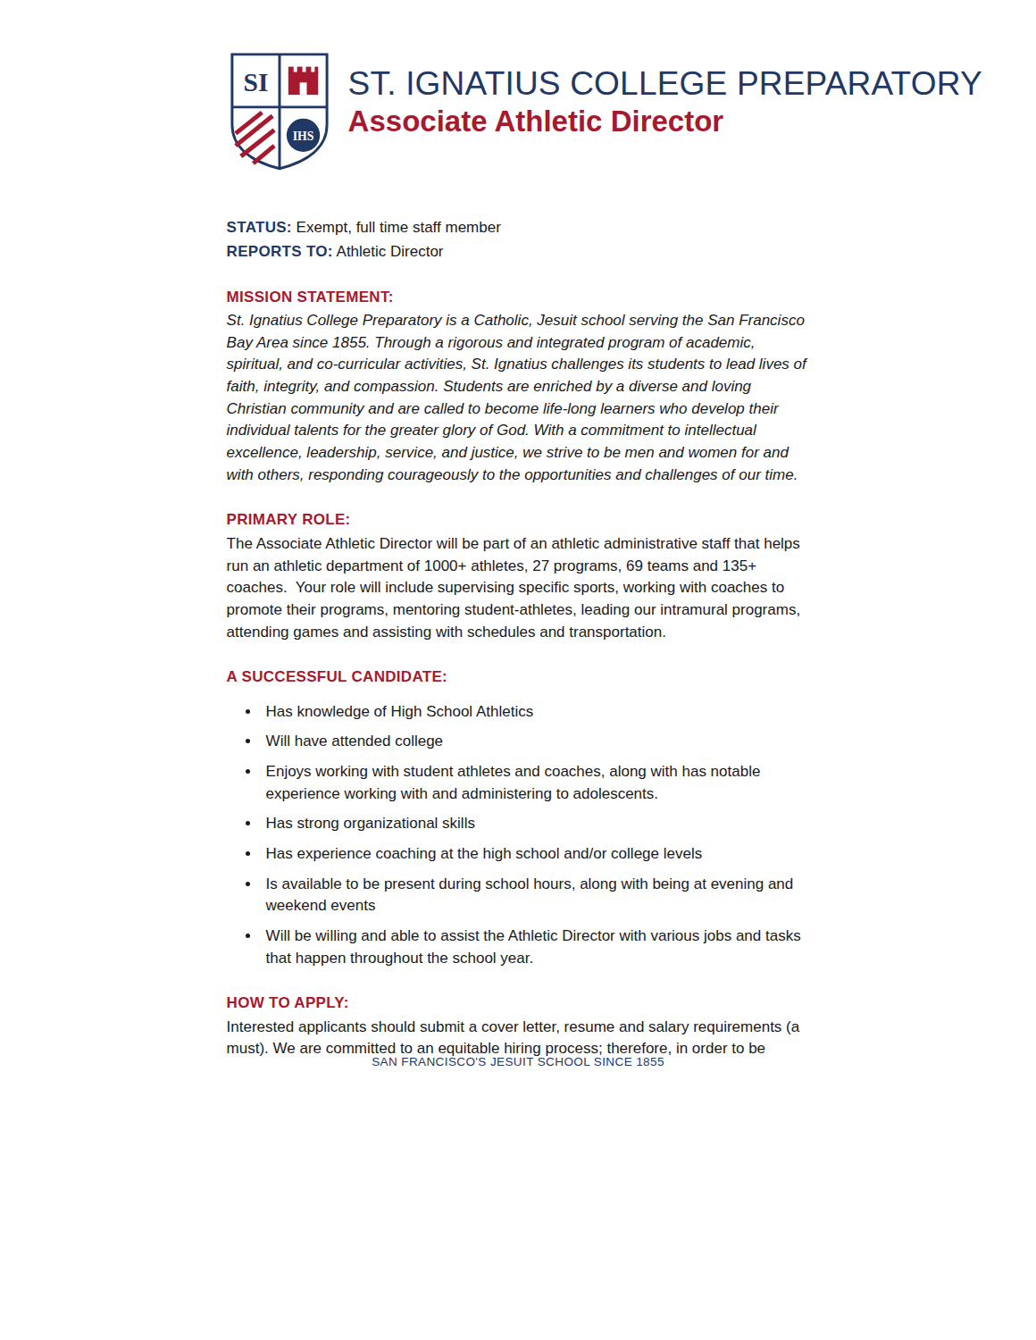SI IHS
ST. IGNATIUS COLLEGE PREPARATORY
Associate Athletic Director
STATUS: Exempt, full time staff member
REPORTS TO: Athletic Director
MISSION STATEMENT:
St. Ignatius College Preparatory is a Catholic, Jesuit school serving the San Francisco Bay Area since 1855. Through a rigorous and integrated program of academic, spiritual, and co-curricular activities, St. Ignatius challenges its students to lead lives of faith, integrity, and compassion. Students are enriched by a diverse and loving Christian community and are called to become life-long learners who develop their individual talents for the greater glory of God. With a commitment to intellectual excellence, leadership, service, and justice, we strive to be men and women for and with others, responding courageously to the opportunities and challenges of our time.
PRIMARY ROLE:
The Associate Athletic Director will be part of an athletic administrative staff that helps run an athletic department of 1000+ athletes, 27 programs, 69 teams and 135+ coaches. Your role will include supervising specific sports, working with coaches to promote their programs, mentoring student-athletes, leading our intramural programs, attending games and assisting with schedules and transportation.
A SUCCESSFUL CANDIDATE:
Has knowledge of High School Athletics
Will have attended college
Enjoys working with student athletes and coaches, along with has notable experience working with and administering to adolescents.
Has strong organizational skills
Has experience coaching at the high school and/or college levels
Is available to be present during school hours, along with being at evening and weekend events
Will be willing and able to assist the Athletic Director with various jobs and tasks that happen throughout the school year.
HOW TO APPLY:
Interested applicants should submit a cover letter, resume and salary requirements (a must). We are committed to an equitable hiring process; therefore, in order to be
SAN FRANCISCO'S JESUIT SCHOOL SINCE 1855